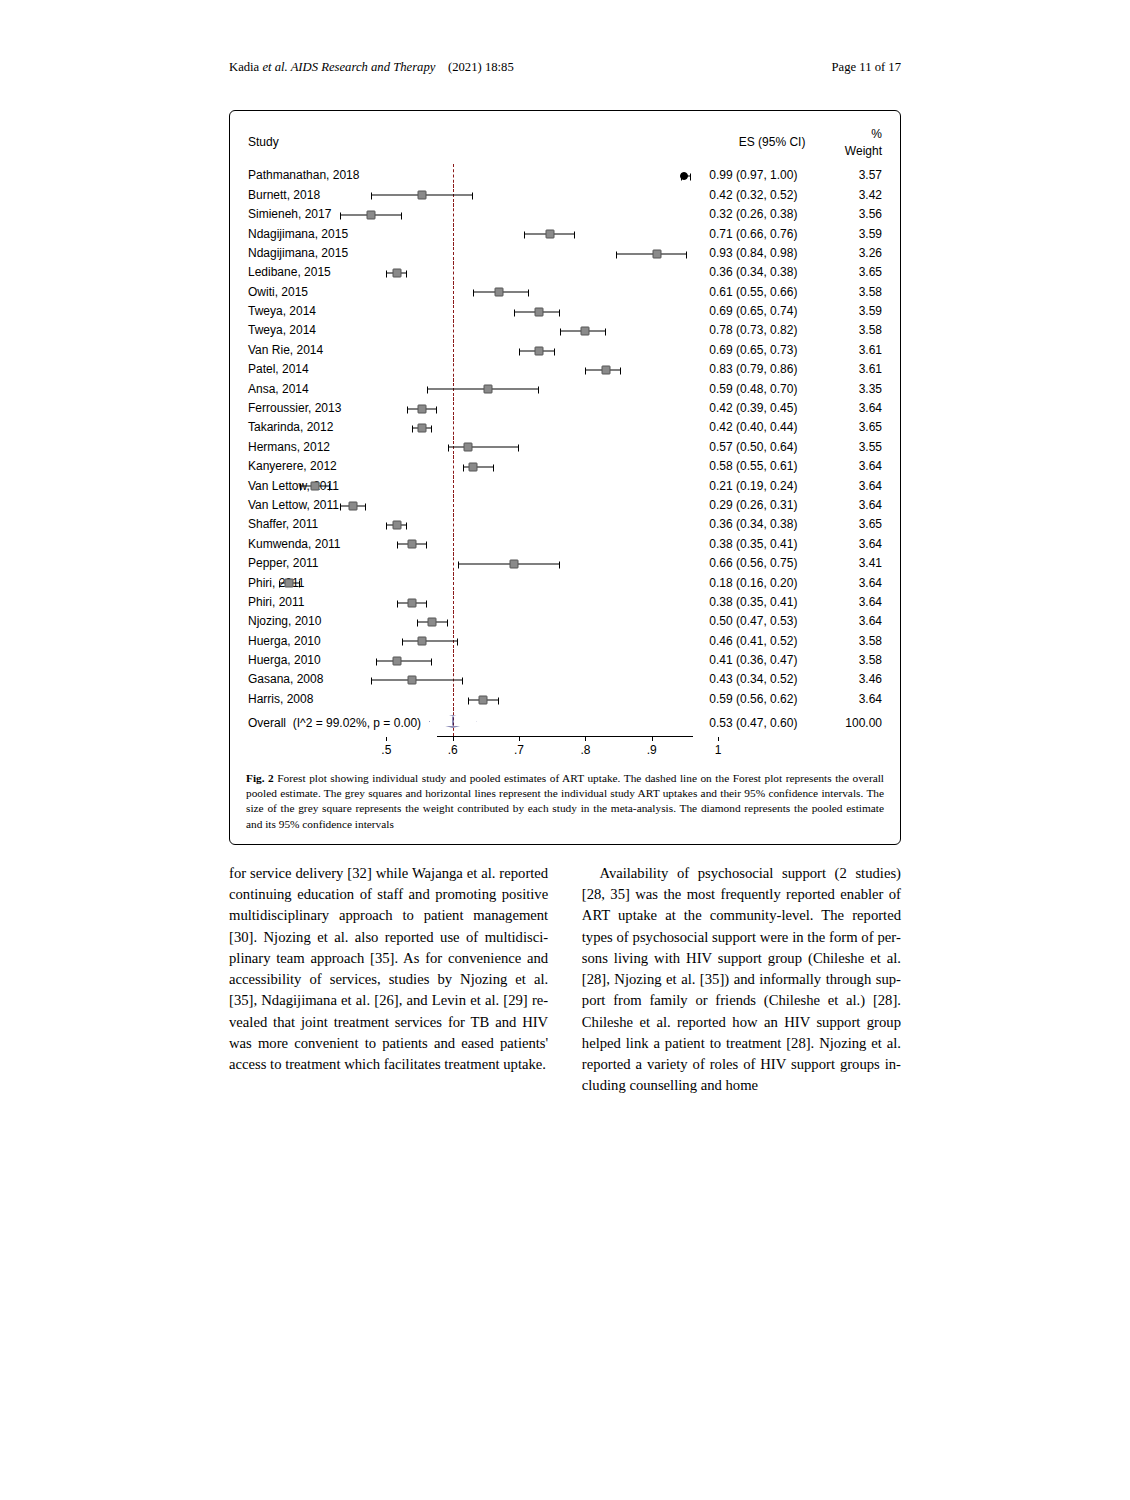Kadia et al. AIDS Research and Therapy (2021) 18:85
Page 11 of 17
| Study | | ES (95% CI) | % Weight |
| --- | --- | --- | --- |
| Pathmanathan, 2018 | | 0.99 (0.97, 1.00) | 3.57 |
| Burnett, 2018 | | 0.42 (0.32, 0.52) | 3.42 |
| Simieneh, 2017 | | 0.32 (0.26, 0.38) | 3.56 |
| Ndagijimana, 2015 | | 0.71 (0.66, 0.76) | 3.59 |
| Ndagijimana, 2015 | | 0.93 (0.84, 0.98) | 3.26 |
| Ledibane, 2015 | | 0.36 (0.34, 0.38) | 3.65 |
| Owiti, 2015 | | 0.61 (0.55, 0.66) | 3.58 |
| Tweya, 2014 | | 0.69 (0.65, 0.74) | 3.59 |
| Tweya, 2014 | | 0.78 (0.73, 0.82) | 3.58 |
| Van Rie, 2014 | | 0.69 (0.65, 0.73) | 3.61 |
| Patel, 2014 | | 0.83 (0.79, 0.86) | 3.61 |
| Ansa, 2014 | | 0.59 (0.48, 0.70) | 3.35 |
| Ferroussier, 2013 | | 0.42 (0.39, 0.45) | 3.64 |
| Takarinda, 2012 | | 0.42 (0.40, 0.44) | 3.65 |
| Hermans, 2012 | | 0.57 (0.50, 0.64) | 3.55 |
| Kanyerere, 2012 | | 0.58 (0.55, 0.61) | 3.64 |
| Van Lettow, 2011 | | 0.21 (0.19, 0.24) | 3.64 |
| Van Lettow, 2011 | | 0.29 (0.26, 0.31) | 3.64 |
| Shaffer, 2011 | | 0.36 (0.34, 0.38) | 3.65 |
| Kumwenda, 2011 | | 0.38 (0.35, 0.41) | 3.64 |
| Pepper, 2011 | | 0.66 (0.56, 0.75) | 3.41 |
| Phiri, 2011 | | 0.18 (0.16, 0.20) | 3.64 |
| Phiri, 2011 | | 0.38 (0.35, 0.41) | 3.64 |
| Njozing, 2010 | | 0.50 (0.47, 0.53) | 3.64 |
| Huerga, 2010 | | 0.46 (0.41, 0.52) | 3.58 |
| Huerga, 2010 | | 0.41 (0.36, 0.47) | 3.58 |
| Gasana, 2008 | | 0.43 (0.34, 0.52) | 3.46 |
| Harris, 2008 | | 0.59 (0.56, 0.62) | 3.64 |
| Overall (I^2 = 99.02%, p = 0.00) | | 0.53 (0.47, 0.60) | 100.00 |
| | .5 .6 .7 .8 .9 1 | | |
Fig. 2 Forest plot showing individual study and pooled estimates of ART uptake. The dashed line on the Forest plot represents the overall pooled estimate. The grey squares and horizontal lines represent the individual study ART uptakes and their 95% confidence intervals. The size of the grey square represents the weight contributed by each study in the meta-analysis. The diamond represents the pooled estimate and its 95% confidence intervals
for service delivery [32] while Wajanga et al. reported continuing education of staff and promoting positive multidisciplinary approach to patient management [30]. Njozing et al. also reported use of multidisciplinary team approach [35]. As for convenience and accessibility of services, studies by Njozing et al. [35], Ndagijimana et al. [26], and Levin et al. [29] revealed that joint treatment services for TB and HIV was more convenient to patients and eased patients' access to treatment which facilitates treatment uptake.
Availability of psychosocial support (2 studies) [28, 35] was the most frequently reported enabler of ART uptake at the community-level. The reported types of psychosocial support were in the form of persons living with HIV support group (Chileshe et al. [28], Njozing et al. [35]) and informally through support from family or friends (Chileshe et al.) [28]. Chileshe et al. reported how an HIV support group helped link a patient to treatment [28]. Njozing et al. reported a variety of roles of HIV support groups including counselling and home